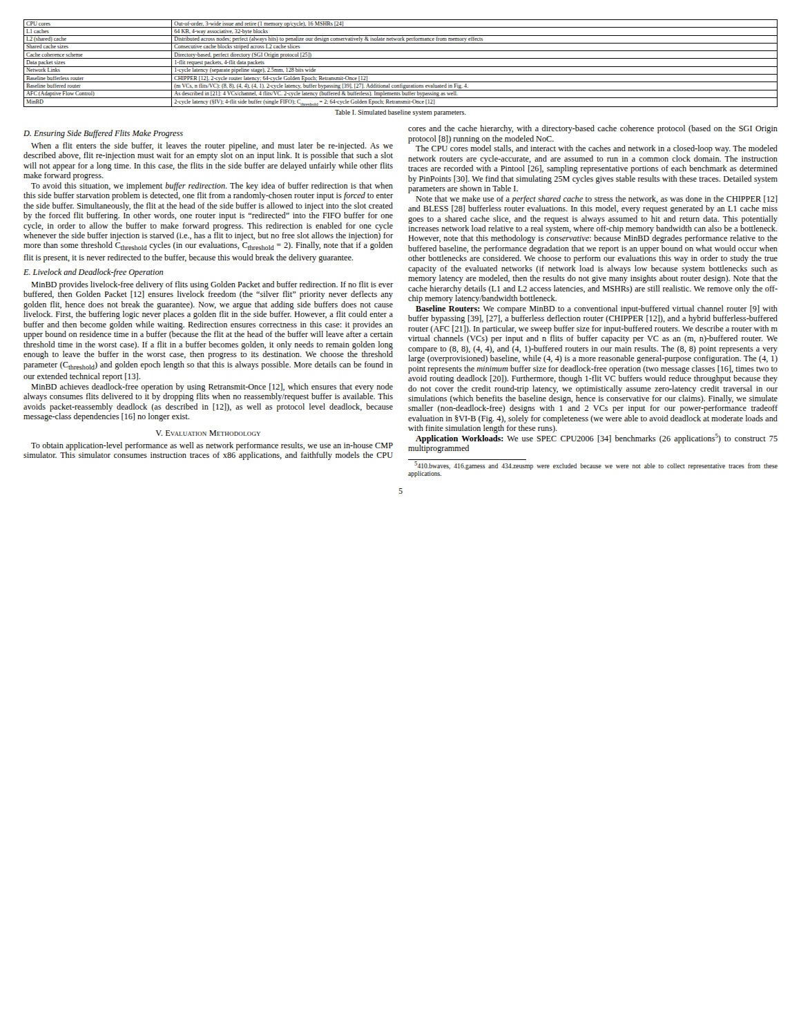| CPU cores | Out-of-order, 3-wide issue and retire (1 memory op/cycle), 16 MSHRs [24] |
| L1 caches | 64 KB, 4-way associative, 32-byte blocks |
| L2 (shared) cache | Distributed across nodes; perfect (always hits) to penalize our design conservatively & isolate network performance from memory effects |
| Shared cache sizes | Consecutive cache blocks striped across L2 cache slices |
| Cache coherence scheme | Directory-based, perfect directory (SGI Origin protocol [25]) |
| Data packet sizes | 1-flit request packets, 4-flit data packets |
| Network Links | 1-cycle latency (separate pipeline stage), 2.5mm, 128 bits wide |
| Baseline bufferless router | CHIPPER [12], 2-cycle router latency; 64-cycle Golden Epoch; Retransmit-Once [12] |
| Baseline buffered router | (m VCs, n flits/VC): (8, 8), (4, 4), (4, 1). 2-cycle latency, buffer bypassing [39], [27]. Additional configurations evaluated in Fig. 4. |
| AFC (Adaptive Flow Control) | As described in [21]: 4 VCs/channel, 4 flits/VC. 2-cycle latency (buffered & bufferless). Implements buffer bypassing as well. |
| MinBD | 2-cycle latency (§IV); 4-flit side buffer (single FIFO); C threshold = 2; 64-cycle Golden Epoch; Retransmit-Once [12] |
Table I. Simulated baseline system parameters.
D. Ensuring Side Buffered Flits Make Progress
When a flit enters the side buffer, it leaves the router pipeline, and must later be re-injected. As we described above, flit re-injection must wait for an empty slot on an input link. It is possible that such a slot will not appear for a long time. In this case, the flits in the side buffer are delayed unfairly while other flits make forward progress.
To avoid this situation, we implement buffer redirection. The key idea of buffer redirection is that when this side buffer starvation problem is detected, one flit from a randomly-chosen router input is forced to enter the side buffer. Simultaneously, the flit at the head of the side buffer is allowed to inject into the slot created by the forced flit buffering. In other words, one router input is “redirected” into the FIFO buffer for one cycle, in order to allow the buffer to make forward progress. This redirection is enabled for one cycle whenever the side buffer injection is starved (i.e., has a flit to inject, but no free slot allows the injection) for more than some threshold Cthreshold cycles (in our evaluations, Cthreshold = 2). Finally, note that if a golden flit is present, it is never redirected to the buffer, because this would break the delivery guarantee.
E. Livelock and Deadlock-free Operation
MinBD provides livelock-free delivery of flits using Golden Packet and buffer redirection. If no flit is ever buffered, then Golden Packet [12] ensures livelock freedom (the “silver flit” priority never deflects any golden flit, hence does not break the guarantee). Now, we argue that adding side buffers does not cause livelock. First, the buffering logic never places a golden flit in the side buffer. However, a flit could enter a buffer and then become golden while waiting. Redirection ensures correctness in this case: it provides an upper bound on residence time in a buffer (because the flit at the head of the buffer will leave after a certain threshold time in the worst case). If a flit in a buffer becomes golden, it only needs to remain golden long enough to leave the buffer in the worst case, then progress to its destination. We choose the threshold parameter (Cthreshold) and golden epoch length so that this is always possible. More details can be found in our extended technical report [13].
MinBD achieves deadlock-free operation by using Retransmit-Once [12], which ensures that every node always consumes flits delivered to it by dropping flits when no reassembly/request buffer is available. This avoids packet-reassembly deadlock (as described in [12]), as well as protocol level deadlock, because message-class dependencies [16] no longer exist.
V. Evaluation Methodology
To obtain application-level performance as well as network performance results, we use an in-house CMP simulator. This simulator consumes instruction traces of x86 applications, and faithfully models the CPU cores and the cache hierarchy, with a directory-based cache coherence protocol (based on the SGI Origin protocol [8]) running on the modeled NoC.
The CPU cores model stalls, and interact with the caches and network in a closed-loop way. The modeled network routers are cycle-accurate, and are assumed to run in a common clock domain. The instruction traces are recorded with a Pintool [26], sampling representative portions of each benchmark as determined by PinPoints [30]. We find that simulating 25M cycles gives stable results with these traces. Detailed system parameters are shown in Table I.
Note that we make use of a perfect shared cache to stress the network, as was done in the CHIPPER [12] and BLESS [28] bufferless router evaluations. In this model, every request generated by an L1 cache miss goes to a shared cache slice, and the request is always assumed to hit and return data. This potentially increases network load relative to a real system, where off-chip memory bandwidth can also be a bottleneck. However, note that this methodology is conservative: because MinBD degrades performance relative to the buffered baseline, the performance degradation that we report is an upper bound on what would occur when other bottlenecks are considered. We choose to perform our evaluations this way in order to study the true capacity of the evaluated networks (if network load is always low because system bottlenecks such as memory latency are modeled, then the results do not give many insights about router design). Note that the cache hierarchy details (L1 and L2 access latencies, and MSHRs) are still realistic. We remove only the off-chip memory latency/bandwidth bottleneck.
Baseline Routers: We compare MinBD to a conventional input-buffered virtual channel router [9] with buffer bypassing [39], [27], a bufferless deflection router (CHIPPER [12]), and a hybrid bufferless-buffered router (AFC [21]). In particular, we sweep buffer size for input-buffered routers. We describe a router with m virtual channels (VCs) per input and n flits of buffer capacity per VC as an (m, n)-buffered router. We compare to (8, 8), (4, 4), and (4, 1)-buffered routers in our main results. The (8, 8) point represents a very large (overprovisioned) baseline, while (4, 4) is a more reasonable general-purpose configuration. The (4, 1) point represents the minimum buffer size for deadlock-free operation (two message classes [16], times two to avoid routing deadlock [20]). Furthermore, though 1-flit VC buffers would reduce throughput because they do not cover the credit round-trip latency, we optimistically assume zero-latency credit traversal in our simulations (which benefits the baseline design, hence is conservative for our claims). Finally, we simulate smaller (non-deadlock-free) designs with 1 and 2 VCs per input for our power-performance tradeoff evaluation in §VI-B (Fig. 4), solely for completeness (we were able to avoid deadlock at moderate loads and with finite simulation length for these runs).
Application Workloads: We use SPEC CPU2006 [34] benchmarks (26 applications5) to construct 75 multiprogrammed
5410.bwaves, 416.gamess and 434.zeusmp were excluded because we were not able to collect representative traces from these applications.
5